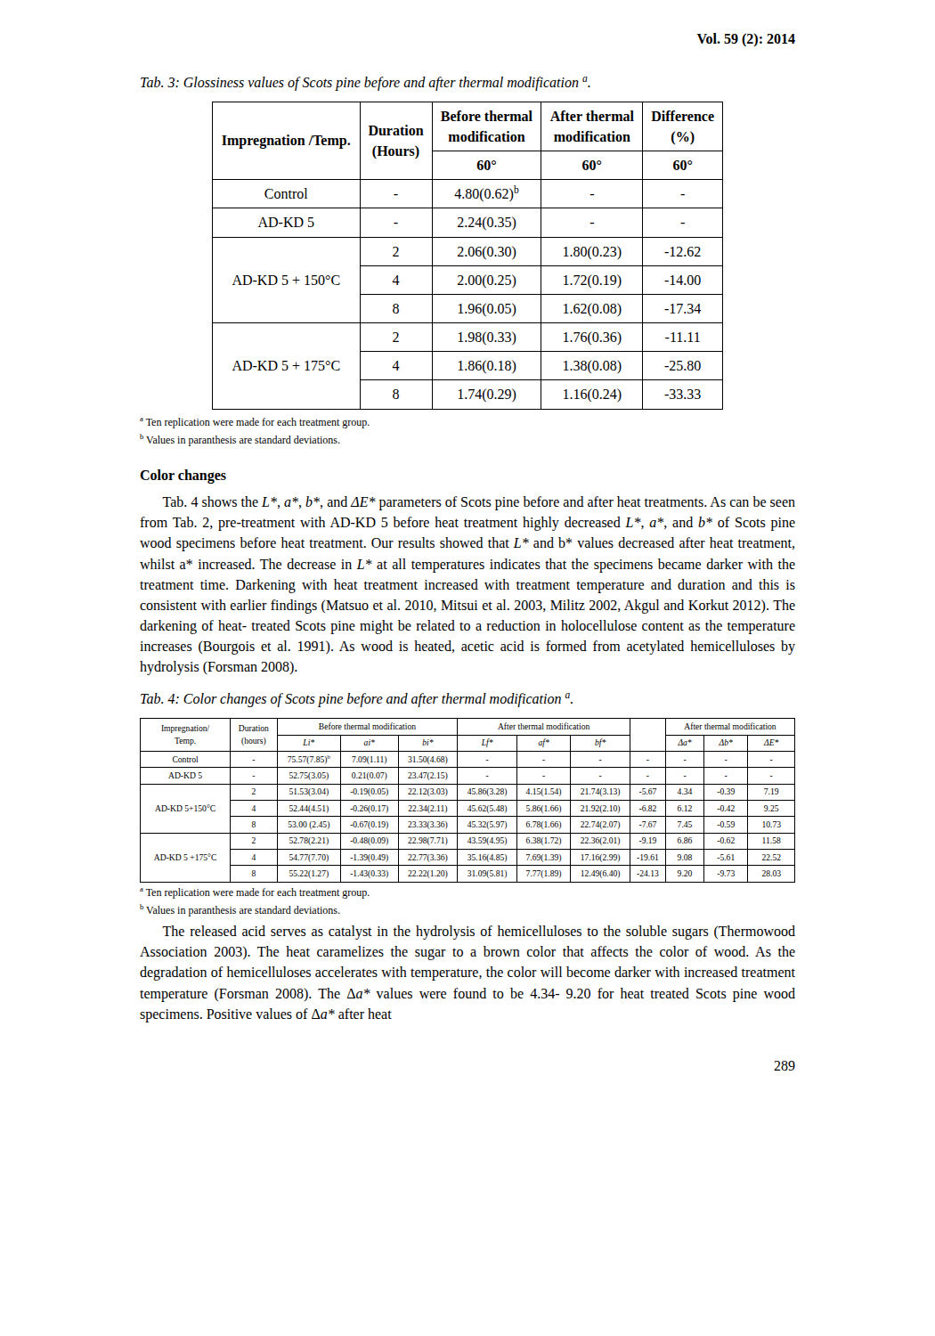Vol. 59 (2): 2014
Tab. 3: Glossiness values of Scots pine before and after thermal modification a.
| Impregnation /Temp. | Duration (Hours) | Before thermal modification | After thermal modification | Difference (%) |
| --- | --- | --- | --- | --- |
| 60° | 60° | 60° |
| Control | - | 4.80(0.62) b | - | - |
| AD-KD 5 | - | 2.24(0.35) | - | - |
| AD-KD 5 + 150°C | 2 | 2.06(0.30) | 1.80(0.23) | -12.62 |
| 4 | 2.00(0.25) | 1.72(0.19) | -14.00 |
| 8 | 1.96(0.05) | 1.62(0.08) | -17.34 |
| AD-KD 5 + 175°C | 2 | 1.98(0.33) | 1.76(0.36) | -11.11 |
| 4 | 1.86(0.18) | 1.38(0.08) | -25.80 |
| 8 | 1.74(0.29) | 1.16(0.24) | -33.33 |
a Ten replication were made for each treatment group.
b Values in paranthesis are standard deviations.
Color changes
Tab. 4 shows the L*, a*, b*, and ΔE* parameters of Scots pine before and after heat treatments. As can be seen from Tab. 2, pre-treatment with AD-KD 5 before heat treatment highly decreased L*, a*, and b* of Scots pine wood specimens before heat treatment. Our results showed that L* and b* values decreased after heat treatment, whilst a* increased. The decrease in L* at all temperatures indicates that the specimens became darker with the treatment time. Darkening with heat treatment increased with treatment temperature and duration and this is consistent with earlier findings (Matsuo et al. 2010, Mitsui et al. 2003, Militz 2002, Akgul and Korkut 2012). The darkening of heat- treated Scots pine might be related to a reduction in holocellulose content as the temperature increases (Bourgois et al. 1991). As wood is heated, acetic acid is formed from acetylated hemicelluloses by hydrolysis (Forsman 2008).
Tab. 4: Color changes of Scots pine before and after thermal modification a.
| Impregnation/ Temp. | Duration (hours) | Before thermal modification | After thermal modification | | After thermal modification |
| --- | --- | --- | --- | --- | --- |
| Li* | ai* | bi* | Lf* | af* | bf* | Δa* | Δb* | ΔE* |
| Control | - | 75.57(7.85) b | 7.09(1.11) | 31.50(4.68) | - | - | - | - | - | - | - |
| AD-KD 5 | - | 52.75(3.05) | 0.21(0.07) | 23.47(2.15) | - | - | - | - | - | - | - |
| AD-KD 5+150°C | 2 | 51.53(3.04) | -0.19(0.05) | 22.12(3.03) | 45.86(3.28) | 4.15(1.54) | 21.74(3.13) | -5.67 | 4.34 | -0.39 | 7.19 |
| 4 | 52.44(4.51) | -0.26(0.17) | 22.34(2.11) | 45.62(5.48) | 5.86(1.66) | 21.92(2.10) | -6.82 | 6.12 | -0.42 | 9.25 |
| 8 | 53.00 (2.45) | -0.67(0.19) | 23.33(3.36) | 45.32(5.97) | 6.78(1.66) | 22.74(2.07) | -7.67 | 7.45 | -0.59 | 10.73 |
| AD-KD 5 +175°C | 2 | 52.78(2.21) | -0.48(0.09) | 22.98(7.71) | 43.59(4.95) | 6.38(1.72) | 22.36(2.01) | -9.19 | 6.86 | -0.62 | 11.58 |
| 4 | 54.77(7.70) | -1.39(0.49) | 22.77(3.36) | 35.16(4.85) | 7.69(1.39) | 17.16(2.99) | -19.61 | 9.08 | -5.61 | 22.52 |
| 8 | 55.22(1.27) | -1.43(0.33) | 22.22(1.20) | 31.09(5.81) | 7.77(1.89) | 12.49(6.40) | -24.13 | 9.20 | -9.73 | 28.03 |
a Ten replication were made for each treatment group.
b Values in paranthesis are standard deviations.
The released acid serves as catalyst in the hydrolysis of hemicelluloses to the soluble sugars (Thermowood Association 2003). The heat caramelizes the sugar to a brown color that affects the color of wood. As the degradation of hemicelluloses accelerates with temperature, the color will become darker with increased treatment temperature (Forsman 2008). The Δa* values were found to be 4.34- 9.20 for heat treated Scots pine wood specimens. Positive values of Δa* after heat
289